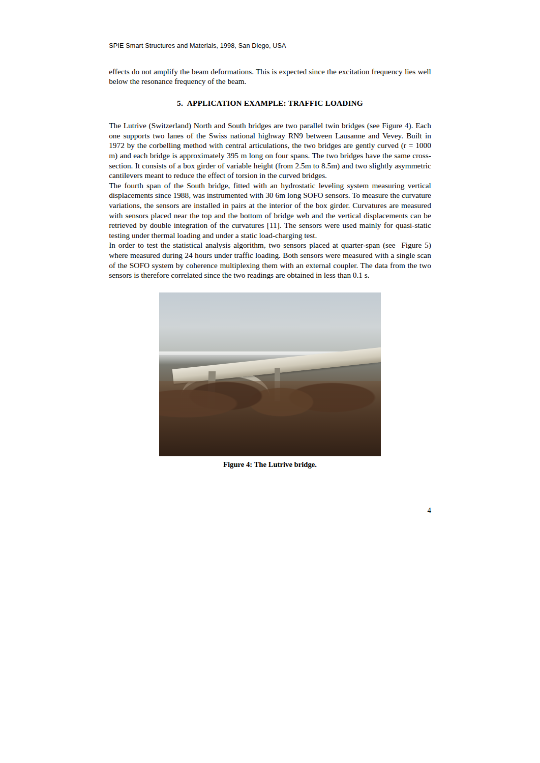SPIE Smart Structures and Materials, 1998, San Diego, USA
effects do not amplify the beam deformations. This is expected since the excitation frequency lies well below the resonance frequency of the beam.
5. APPLICATION EXAMPLE: TRAFFIC LOADING
The Lutrive (Switzerland) North and South bridges are two parallel twin bridges (see Figure 4). Each one supports two lanes of the Swiss national highway RN9 between Lausanne and Vevey. Built in 1972 by the corbelling method with central articulations, the two bridges are gently curved (r = 1000 m) and each bridge is approximately 395 m long on four spans. The two bridges have the same cross-section. It consists of a box girder of variable height (from 2.5m to 8.5m) and two slightly asymmetric cantilevers meant to reduce the effect of torsion in the curved bridges.
The fourth span of the South bridge, fitted with an hydrostatic leveling system measuring vertical displacements since 1988, was instrumented with 30 6m long SOFO sensors. To measure the curvature variations, the sensors are installed in pairs at the interior of the box girder. Curvatures are measured with sensors placed near the top and the bottom of bridge web and the vertical displacements can be retrieved by double integration of the curvatures [11]. The sensors were used mainly for quasi-static testing under thermal loading and under a static load-charging test.
In order to test the statistical analysis algorithm, two sensors placed at quarter-span (see Figure 5) where measured during 24 hours under traffic loading. Both sensors were measured with a single scan of the SOFO system by coherence multiplexing them with an external coupler. The data from the two sensors is therefore correlated since the two readings are obtained in less than 0.1 s.
Figure 4: The Lutrive bridge.
4